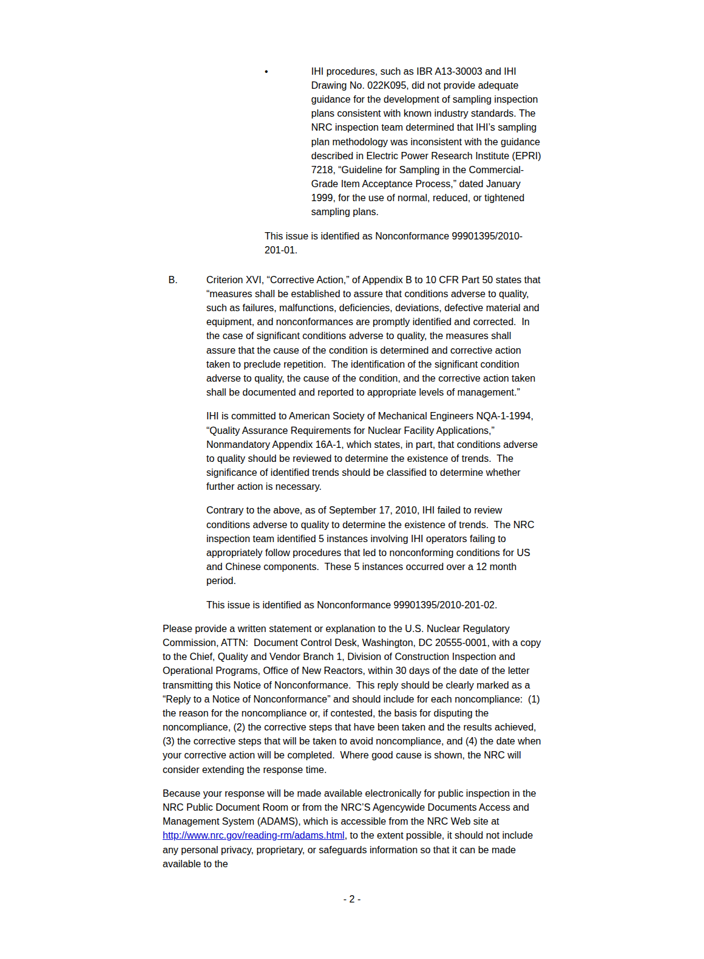• IHI procedures, such as IBR A13-30003 and IHI Drawing No. 022K095, did not provide adequate guidance for the development of sampling inspection plans consistent with known industry standards. The NRC inspection team determined that IHI’s sampling plan methodology was inconsistent with the guidance described in Electric Power Research Institute (EPRI) 7218, “Guideline for Sampling in the Commercial-Grade Item Acceptance Process,” dated January 1999, for the use of normal, reduced, or tightened sampling plans.
This issue is identified as Nonconformance 99901395/2010-201-01.
B. Criterion XVI, “Corrective Action,” of Appendix B to 10 CFR Part 50 states that “measures shall be established to assure that conditions adverse to quality, such as failures, malfunctions, deficiencies, deviations, defective material and equipment, and nonconformances are promptly identified and corrected. In the case of significant conditions adverse to quality, the measures shall assure that the cause of the condition is determined and corrective action taken to preclude repetition. The identification of the significant condition adverse to quality, the cause of the condition, and the corrective action taken shall be documented and reported to appropriate levels of management.”
IHI is committed to American Society of Mechanical Engineers NQA-1-1994, “Quality Assurance Requirements for Nuclear Facility Applications,” Nonmandatory Appendix 16A-1, which states, in part, that conditions adverse to quality should be reviewed to determine the existence of trends. The significance of identified trends should be classified to determine whether further action is necessary.
Contrary to the above, as of September 17, 2010, IHI failed to review conditions adverse to quality to determine the existence of trends. The NRC inspection team identified 5 instances involving IHI operators failing to appropriately follow procedures that led to nonconforming conditions for US and Chinese components. These 5 instances occurred over a 12 month period.
This issue is identified as Nonconformance 99901395/2010-201-02.
Please provide a written statement or explanation to the U.S. Nuclear Regulatory Commission, ATTN: Document Control Desk, Washington, DC 20555-0001, with a copy to the Chief, Quality and Vendor Branch 1, Division of Construction Inspection and Operational Programs, Office of New Reactors, within 30 days of the date of the letter transmitting this Notice of Nonconformance. This reply should be clearly marked as a “Reply to a Notice of Nonconformance” and should include for each noncompliance: (1) the reason for the noncompliance or, if contested, the basis for disputing the noncompliance, (2) the corrective steps that have been taken and the results achieved, (3) the corrective steps that will be taken to avoid noncompliance, and (4) the date when your corrective action will be completed. Where good cause is shown, the NRC will consider extending the response time.
Because your response will be made available electronically for public inspection in the NRC Public Document Room or from the NRC’S Agencywide Documents Access and Management System (ADAMS), which is accessible from the NRC Web site at http://www.nrc.gov/reading-rm/adams.html, to the extent possible, it should not include any personal privacy, proprietary, or safeguards information so that it can be made available to the
- 2 -